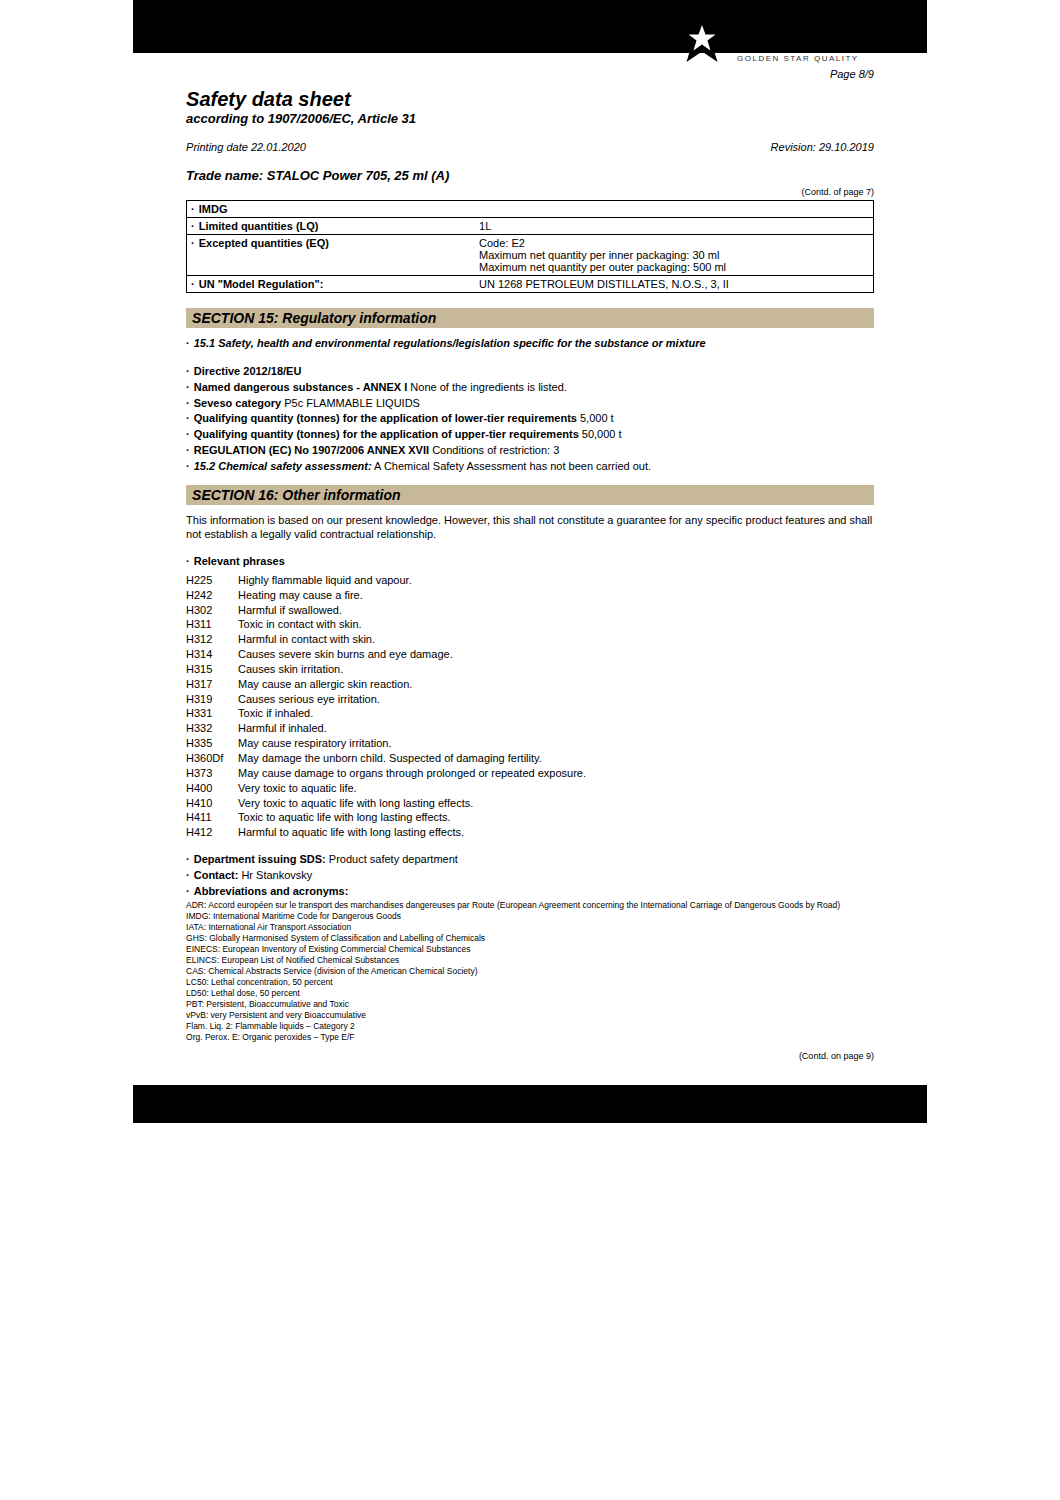STALOC®
GOLDEN STAR QUALITY
Page 8/9
Safety data sheet
according to 1907/2006/EC, Article 31
Printing date 22.01.2020
Revision: 29.10.2019
Trade name: STALOC Power 705, 25 ml (A)
(Contd. of page 7)
| IMDG | |
| Limited quantities (LQ) | 1L |
| Excepted quantities (EQ) | Code: E2 Maximum net quantity per inner packaging: 30 ml Maximum net quantity per outer packaging: 500 ml |
| UN "Model Regulation": | UN 1268 PETROLEUM DISTILLATES, N.O.S., 3, II |
SECTION 15: Regulatory information
15.1 Safety, health and environmental regulations/legislation specific for the substance or mixture
Directive 2012/18/EU
Named dangerous substances - ANNEX I None of the ingredients is listed.
Seveso category P5c FLAMMABLE LIQUIDS
Qualifying quantity (tonnes) for the application of lower-tier requirements 5,000 t
Qualifying quantity (tonnes) for the application of upper-tier requirements 50,000 t
REGULATION (EC) No 1907/2006 ANNEX XVII Conditions of restriction: 3
15.2 Chemical safety assessment: A Chemical Safety Assessment has not been carried out.
SECTION 16: Other information
This information is based on our present knowledge. However, this shall not constitute a guarantee for any specific product features and shall not establish a legally valid contractual relationship.
Relevant phrases
H225
Highly flammable liquid and vapour.
H242
Heating may cause a fire.
H302
Harmful if swallowed.
H311
Toxic in contact with skin.
H312
Harmful in contact with skin.
H314
Causes severe skin burns and eye damage.
H315
Causes skin irritation.
H317
May cause an allergic skin reaction.
H319
Causes serious eye irritation.
H331
Toxic if inhaled.
H332
Harmful if inhaled.
H335
May cause respiratory irritation.
H360Df
May damage the unborn child. Suspected of damaging fertility.
H373
May cause damage to organs through prolonged or repeated exposure.
H400
Very toxic to aquatic life.
H410
Very toxic to aquatic life with long lasting effects.
H411
Toxic to aquatic life with long lasting effects.
H412
Harmful to aquatic life with long lasting effects.
Department issuing SDS: Product safety department
Contact: Hr Stankovsky
Abbreviations and acronyms:
ADR: Accord européen sur le transport des marchandises dangereuses par Route (European Agreement concerning the International Carriage of Dangerous Goods by Road)
IMDG: International Maritime Code for Dangerous Goods
IATA: International Air Transport Association
GHS: Globally Harmonised System of Classification and Labelling of Chemicals
EINECS: European Inventory of Existing Commercial Chemical Substances
ELINCS: European List of Notified Chemical Substances
CAS: Chemical Abstracts Service (division of the American Chemical Society)
LC50: Lethal concentration, 50 percent
LD50: Lethal dose, 50 percent
PBT: Persistent, Bioaccumulative and Toxic
vPvB: very Persistent and very Bioaccumulative
Flam. Liq. 2: Flammable liquids – Category 2
Org. Perox. E: Organic peroxides – Type E/F
(Contd. on page 9)